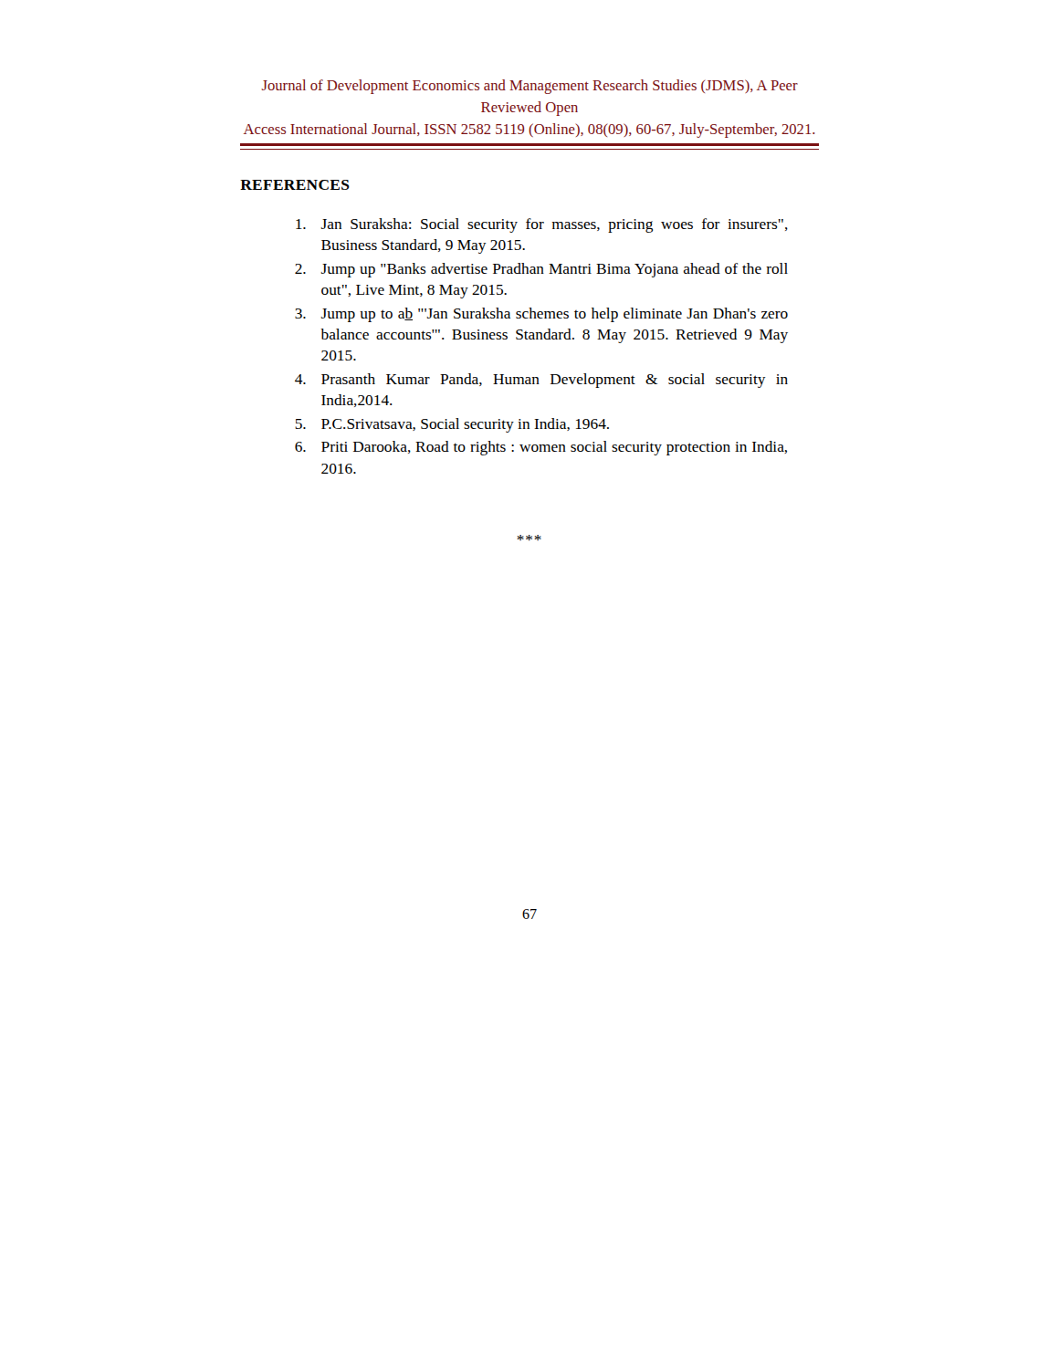Journal of Development Economics and Management Research Studies (JDMS), A Peer Reviewed Open
Access International Journal, ISSN 2582 5119 (Online), 08(09), 60-67, July-September, 2021.
REFERENCES
Jan Suraksha: Social security for masses, pricing woes for insurers", Business Standard, 9 May 2015.
Jump up "Banks advertise Pradhan Mantri Bima Yojana ahead of the roll out", Live Mint, 8 May 2015.
Jump up to ab "'Jan Suraksha schemes to help eliminate Jan Dhan's zero balance accounts'". Business Standard. 8 May 2015. Retrieved 9 May 2015.
Prasanth Kumar Panda, Human Development & social security in India,2014.
P.C.Srivatsava, Social security in India, 1964.
Priti Darooka, Road to rights : women social security protection in India, 2016.
***
67